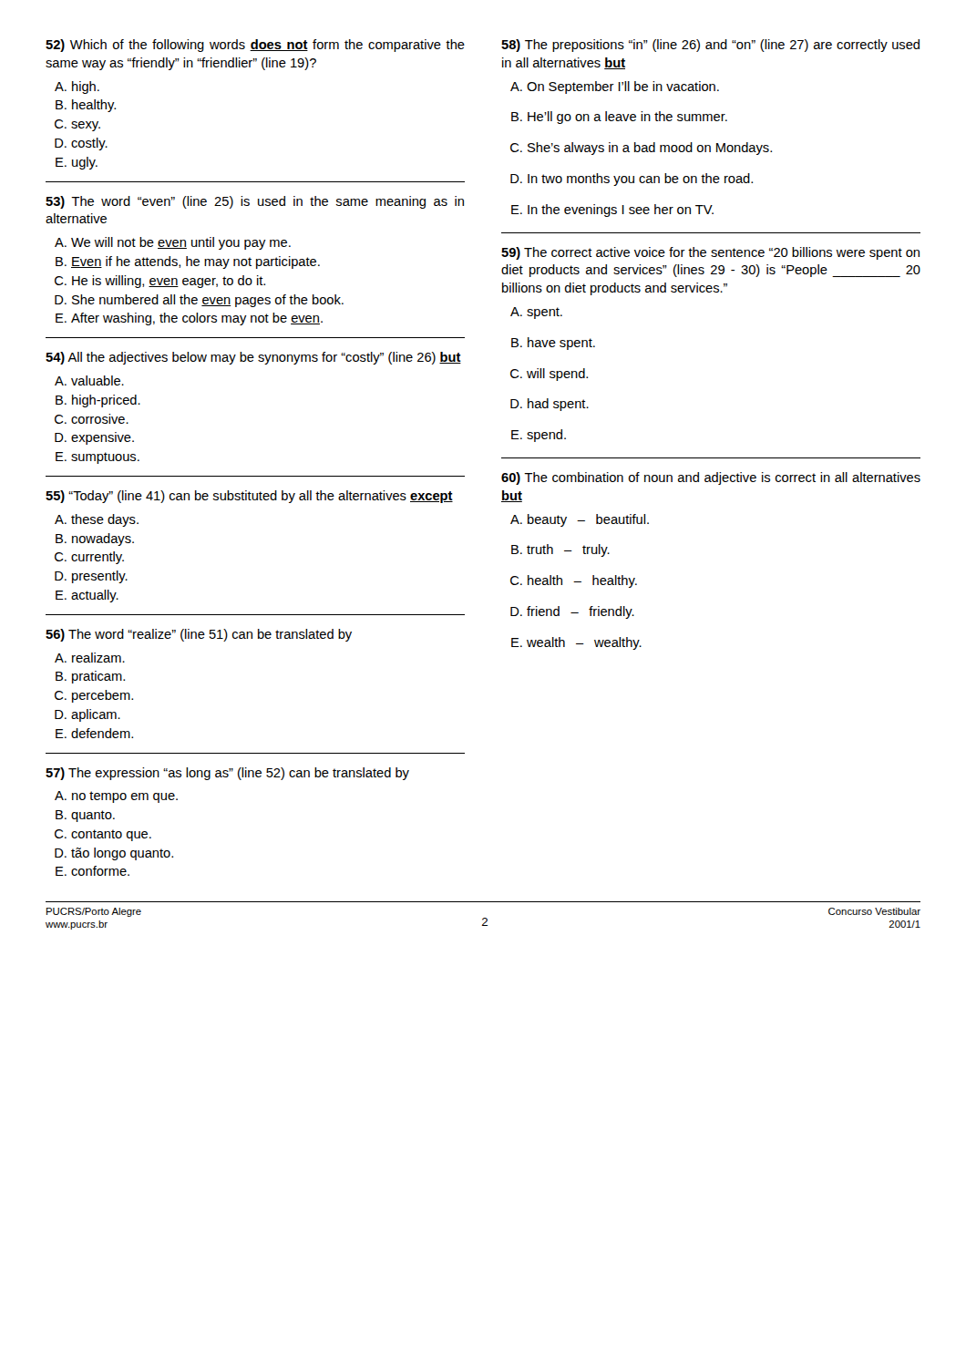52) Which of the following words does not form the comparative the same way as “friendly” in “friendlier” (line 19)?
high.
healthy.
sexy.
costly.
ugly.
53) The word “even” (line 25) is used in the same meaning as in alternative
We will not be even until you pay me.
Even if he attends, he may not participate.
He is willing, even eager, to do it.
She numbered all the even pages of the book.
After washing, the colors may not be even.
54) All the adjectives below may be synonyms for “costly” (line 26) but
valuable.
high-priced.
corrosive.
expensive.
sumptuous.
55) “Today” (line 41) can be substituted by all the alternatives except
these days.
nowadays.
currently.
presently.
actually.
56) The word “realize” (line 51) can be translated by
realizam.
praticam.
percebem.
aplicam.
defendem.
57) The expression “as long as” (line 52) can be translated by
no tempo em que.
quanto.
contanto que.
tão longo quanto.
conforme.
58) The prepositions “in” (line 26) and “on” (line 27) are correctly used in all alternatives but
On September I’ll be in vacation.
He’ll go on a leave in the summer.
She’s always in a bad mood on Mondays.
In two months you can be on the road.
In the evenings I see her on TV.
59) The correct active voice for the sentence “20 billions were spent on diet products and services” (lines 29 - 30) is “People _________ 20 billions on diet products and services.”
spent.
have spent.
will spend.
had spent.
spend.
60) The combination of noun and adjective is correct in all alternatives but
beauty – beautiful.
truth – truly.
health – healthy.
friend – friendly.
wealth – wealthy.
PUCRS/Porto Alegre
www.pucrs.br
2
Concurso Vestibular
2001/1